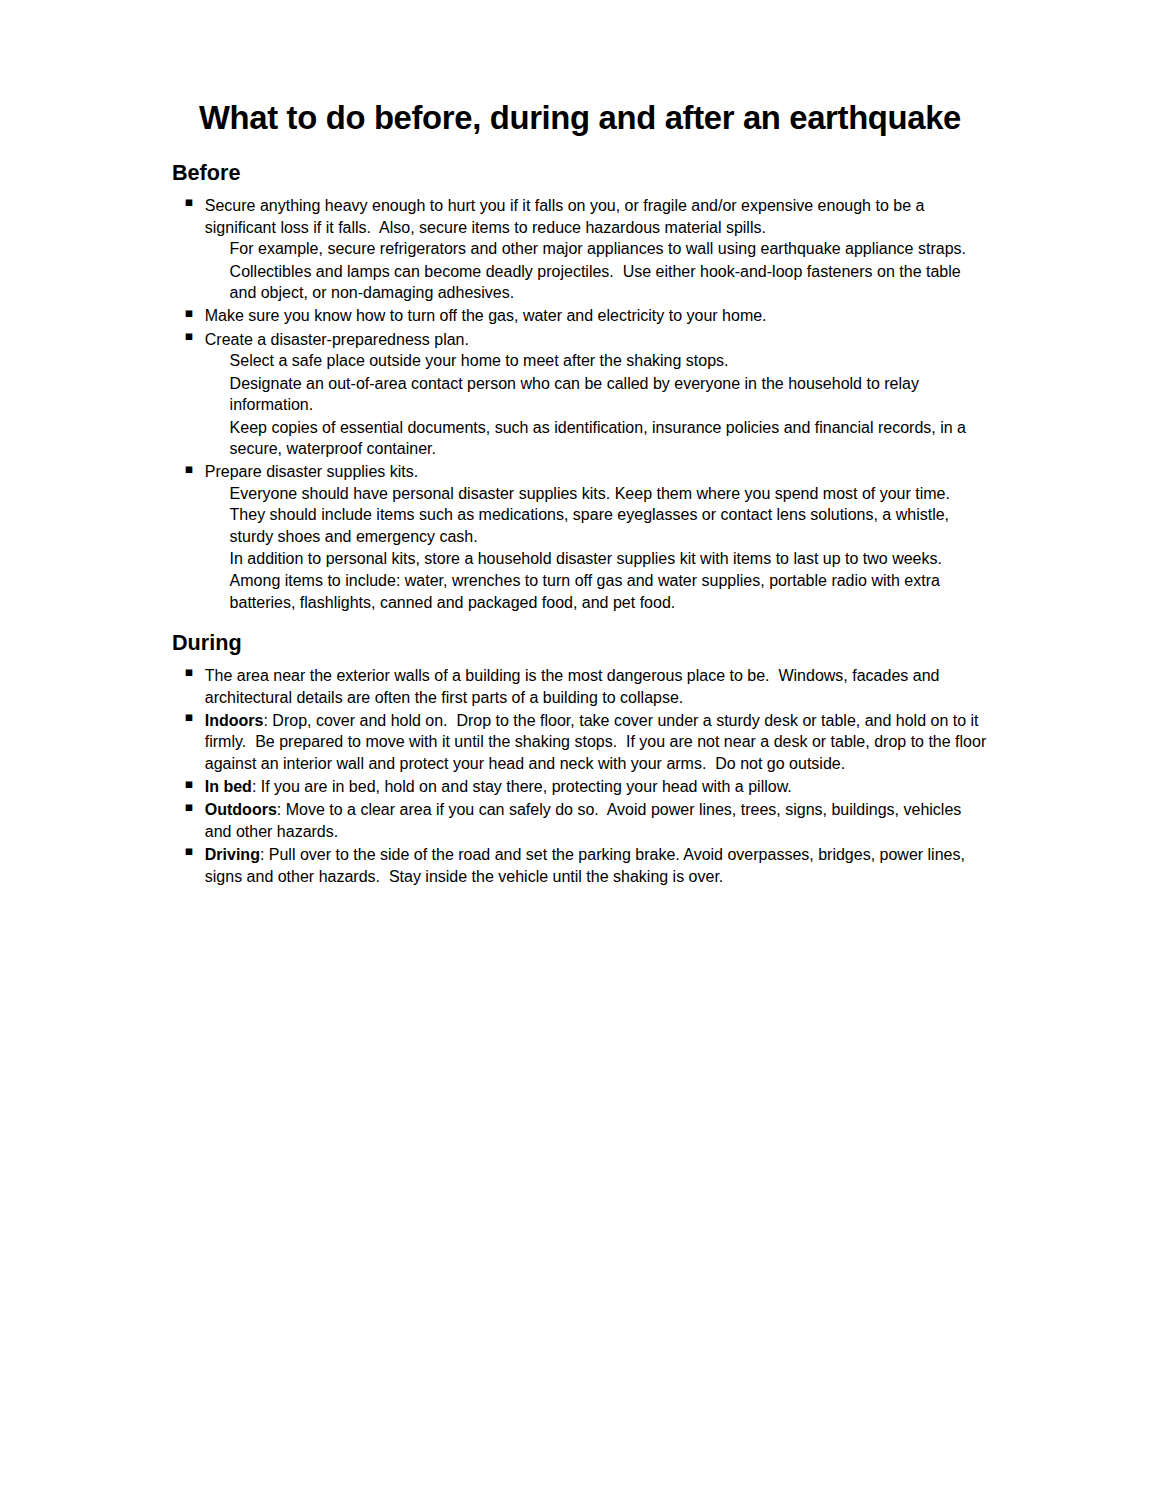What to do before, during and after an earthquake
Before
Secure anything heavy enough to hurt you if it falls on you, or fragile and/or expensive enough to be a significant loss if it falls. Also, secure items to reduce hazardous material spills.
For example, secure refrigerators and other major appliances to wall using earthquake appliance straps.
Collectibles and lamps can become deadly projectiles. Use either hook-and-loop fasteners on the table and object, or non-damaging adhesives.
Make sure you know how to turn off the gas, water and electricity to your home.
Create a disaster-preparedness plan.
Select a safe place outside your home to meet after the shaking stops.
Designate an out-of-area contact person who can be called by everyone in the household to relay information.
Keep copies of essential documents, such as identification, insurance policies and financial records, in a secure, waterproof container.
Prepare disaster supplies kits.
Everyone should have personal disaster supplies kits. Keep them where you spend most of your time. They should include items such as medications, spare eyeglasses or contact lens solutions, a whistle, sturdy shoes and emergency cash.
In addition to personal kits, store a household disaster supplies kit with items to last up to two weeks. Among items to include: water, wrenches to turn off gas and water supplies, portable radio with extra batteries, flashlights, canned and packaged food, and pet food.
During
The area near the exterior walls of a building is the most dangerous place to be. Windows, facades and architectural details are often the first parts of a building to collapse.
Indoors: Drop, cover and hold on. Drop to the floor, take cover under a sturdy desk or table, and hold on to it firmly. Be prepared to move with it until the shaking stops. If you are not near a desk or table, drop to the floor against an interior wall and protect your head and neck with your arms. Do not go outside.
In bed: If you are in bed, hold on and stay there, protecting your head with a pillow.
Outdoors: Move to a clear area if you can safely do so. Avoid power lines, trees, signs, buildings, vehicles and other hazards.
Driving: Pull over to the side of the road and set the parking brake. Avoid overpasses, bridges, power lines, signs and other hazards. Stay inside the vehicle until the shaking is over.